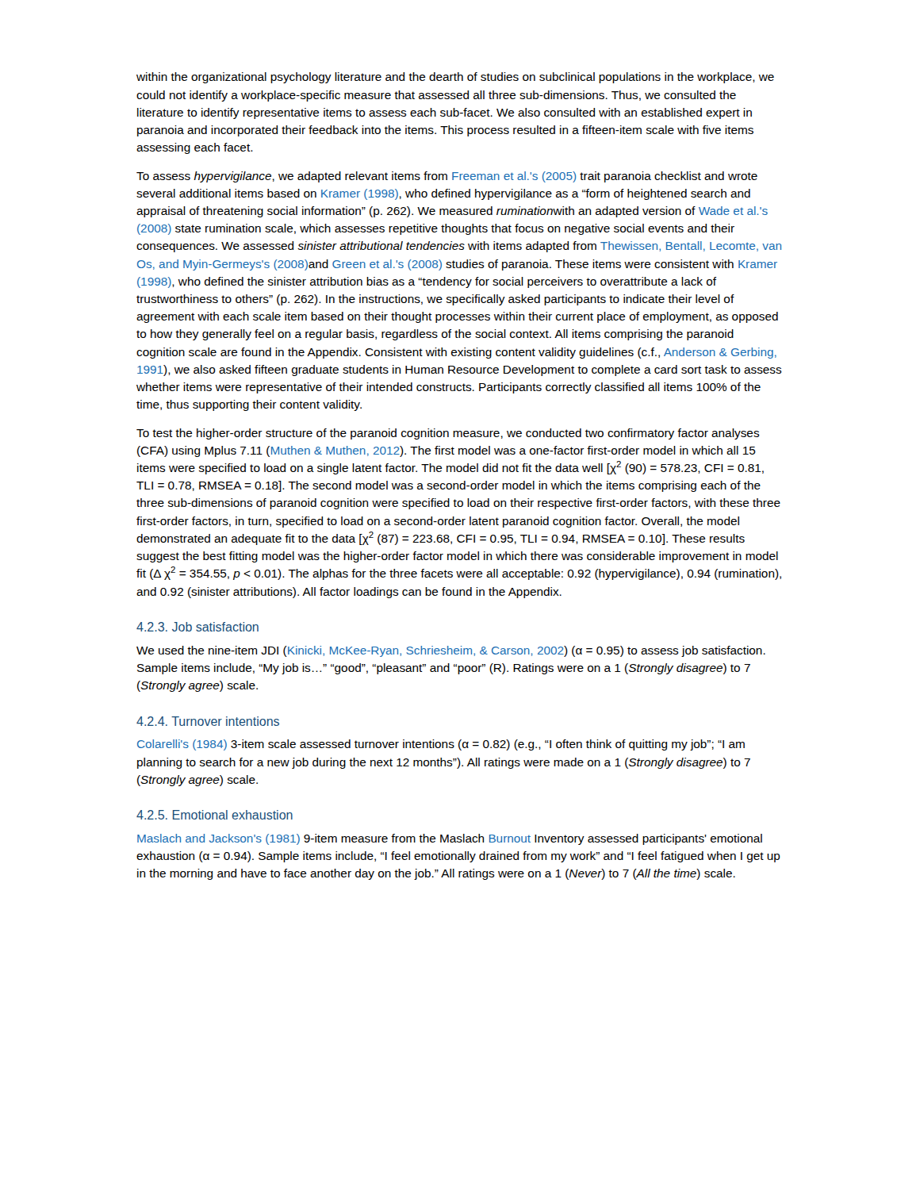within the organizational psychology literature and the dearth of studies on subclinical populations in the workplace, we could not identify a workplace-specific measure that assessed all three sub-dimensions. Thus, we consulted the literature to identify representative items to assess each sub-facet. We also consulted with an established expert in paranoia and incorporated their feedback into the items. This process resulted in a fifteen-item scale with five items assessing each facet.
To assess hypervigilance, we adapted relevant items from Freeman et al.'s (2005) trait paranoia checklist and wrote several additional items based on Kramer (1998), who defined hypervigilance as a “form of heightened search and appraisal of threatening social information” (p. 262). We measured ruminationwith an adapted version of Wade et al.'s (2008) state rumination scale, which assesses repetitive thoughts that focus on negative social events and their consequences. We assessed sinister attributional tendencies with items adapted from Thewissen, Bentall, Lecomte, van Os, and Myin-Germeys's (2008) and Green et al.'s (2008) studies of paranoia. These items were consistent with Kramer (1998), who defined the sinister attribution bias as a “tendency for social perceivers to overattribute a lack of trustworthiness to others” (p. 262). In the instructions, we specifically asked participants to indicate their level of agreement with each scale item based on their thought processes within their current place of employment, as opposed to how they generally feel on a regular basis, regardless of the social context. All items comprising the paranoid cognition scale are found in the Appendix. Consistent with existing content validity guidelines (c.f., Anderson & Gerbing, 1991), we also asked fifteen graduate students in Human Resource Development to complete a card sort task to assess whether items were representative of their intended constructs. Participants correctly classified all items 100% of the time, thus supporting their content validity.
To test the higher-order structure of the paranoid cognition measure, we conducted two confirmatory factor analyses (CFA) using Mplus 7.11 (Muthen & Muthen, 2012). The first model was a one-factor first-order model in which all 15 items were specified to load on a single latent factor. The model did not fit the data well [χ2 (90) = 578.23, CFI = 0.81, TLI = 0.78, RMSEA = 0.18]. The second model was a second-order model in which the items comprising each of the three sub-dimensions of paranoid cognition were specified to load on their respective first-order factors, with these three first-order factors, in turn, specified to load on a second-order latent paranoid cognition factor. Overall, the model demonstrated an adequate fit to the data [χ2 (87) = 223.68, CFI = 0.95, TLI = 0.94, RMSEA = 0.10]. These results suggest the best fitting model was the higher-order factor model in which there was considerable improvement in model fit (Δ χ2 = 354.55, p < 0.01). The alphas for the three facets were all acceptable: 0.92 (hypervigilance), 0.94 (rumination), and 0.92 (sinister attributions). All factor loadings can be found in the Appendix.
4.2.3. Job satisfaction
We used the nine-item JDI (Kinicki, McKee-Ryan, Schriesheim, & Carson, 2002) (α = 0.95) to assess job satisfaction. Sample items include, “My job is…” “good”, “pleasant” and “poor” (R). Ratings were on a 1 (Strongly disagree) to 7 (Strongly agree) scale.
4.2.4. Turnover intentions
Colarelli's (1984) 3-item scale assessed turnover intentions (α = 0.82) (e.g., “I often think of quitting my job”; “I am planning to search for a new job during the next 12 months”). All ratings were made on a 1 (Strongly disagree) to 7 (Strongly agree) scale.
4.2.5. Emotional exhaustion
Maslach and Jackson's (1981) 9-item measure from the Maslach Burnout Inventory assessed participants' emotional exhaustion (α = 0.94). Sample items include, “I feel emotionally drained from my work” and “I feel fatigued when I get up in the morning and have to face another day on the job.” All ratings were on a 1 (Never) to 7 (All the time) scale.